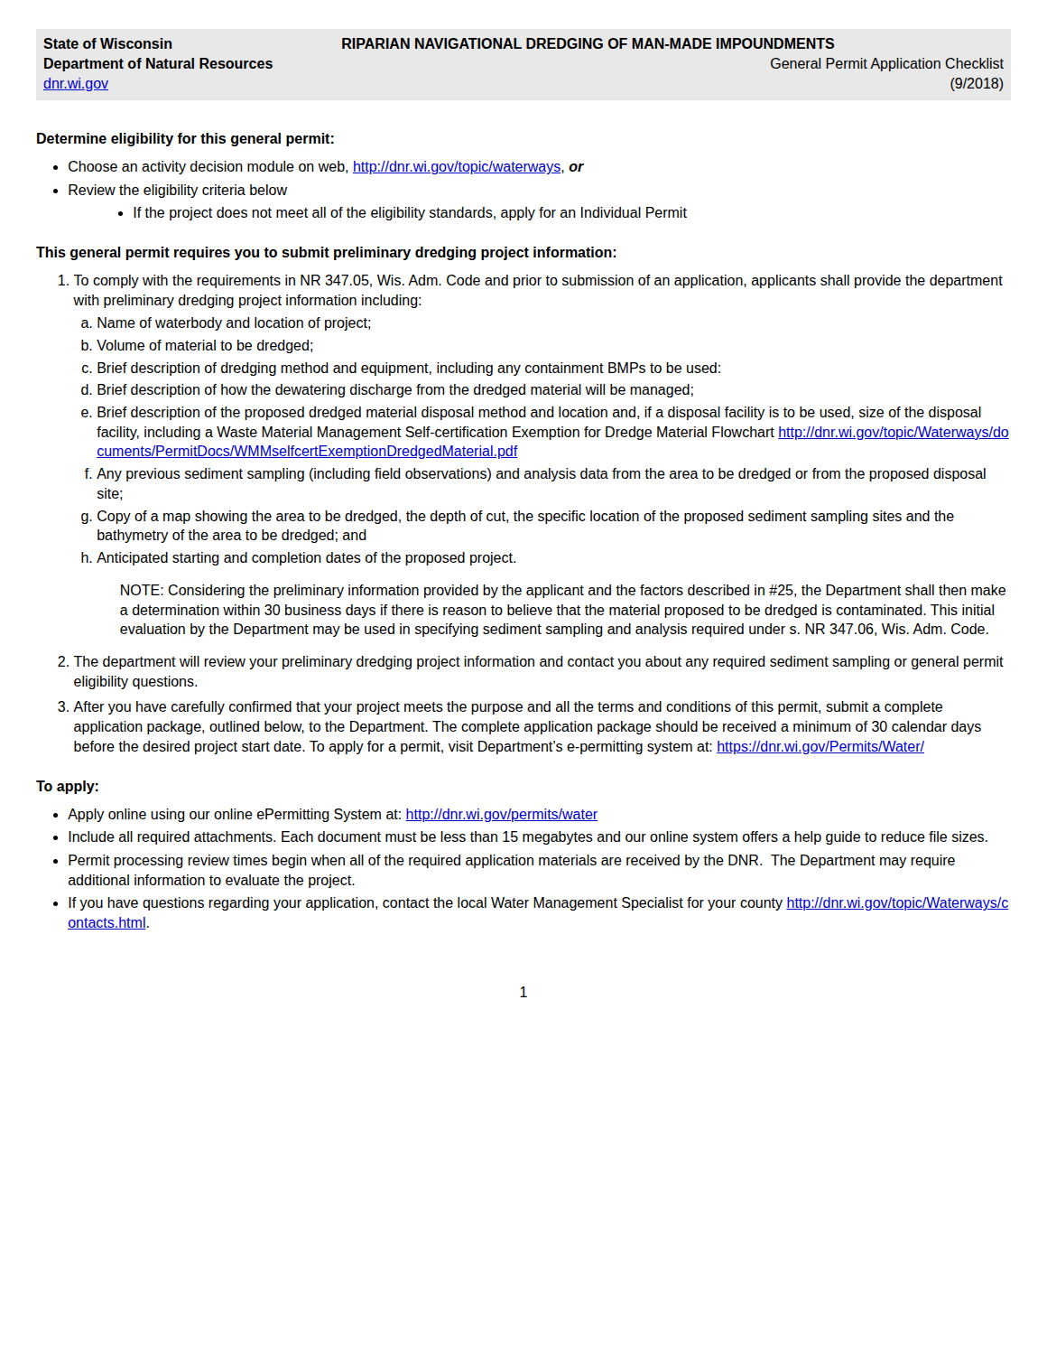State of Wisconsin
RIPARIAN NAVIGATIONAL DREDGING OF MAN-MADE IMPOUNDMENTS
Department of Natural Resources
General Permit Application Checklist
dnr.wi.gov
(9/2018)
Determine eligibility for this general permit:
Choose an activity decision module on web, http://dnr.wi.gov/topic/waterways, or
Review the eligibility criteria below
If the project does not meet all of the eligibility standards, apply for an Individual Permit
This general permit requires you to submit preliminary dredging project information:
To comply with the requirements in NR 347.05, Wis. Adm. Code and prior to submission of an application, applicants shall provide the department with preliminary dredging project information including:
Name of waterbody and location of project;
Volume of material to be dredged;
Brief description of dredging method and equipment, including any containment BMPs to be used:
Brief description of how the dewatering discharge from the dredged material will be managed;
Brief description of the proposed dredged material disposal method and location and, if a disposal facility is to be used, size of the disposal facility, including a Waste Material Management Self-certification Exemption for Dredge Material Flowchart http://dnr.wi.gov/topic/Waterways/documents/PermitDocs/WMMselfcertExemptionDredgedMaterial.pdf
Any previous sediment sampling (including field observations) and analysis data from the area to be dredged or from the proposed disposal site;
Copy of a map showing the area to be dredged, the depth of cut, the specific location of the proposed sediment sampling sites and the bathymetry of the area to be dredged; and
Anticipated starting and completion dates of the proposed project.
NOTE: Considering the preliminary information provided by the applicant and the factors described in #25, the Department shall then make a determination within 30 business days if there is reason to believe that the material proposed to be dredged is contaminated. This initial evaluation by the Department may be used in specifying sediment sampling and analysis required under s. NR 347.06, Wis. Adm. Code.
The department will review your preliminary dredging project information and contact you about any required sediment sampling or general permit eligibility questions.
After you have carefully confirmed that your project meets the purpose and all the terms and conditions of this permit, submit a complete application package, outlined below, to the Department. The complete application package should be received a minimum of 30 calendar days before the desired project start date. To apply for a permit, visit Department’s e-permitting system at: https://dnr.wi.gov/Permits/Water/
To apply:
Apply online using our online ePermitting System at: http://dnr.wi.gov/permits/water
Include all required attachments. Each document must be less than 15 megabytes and our online system offers a help guide to reduce file sizes.
Permit processing review times begin when all of the required application materials are received by the DNR. The Department may require additional information to evaluate the project.
If you have questions regarding your application, contact the local Water Management Specialist for your county http://dnr.wi.gov/topic/Waterways/contacts.html.
1